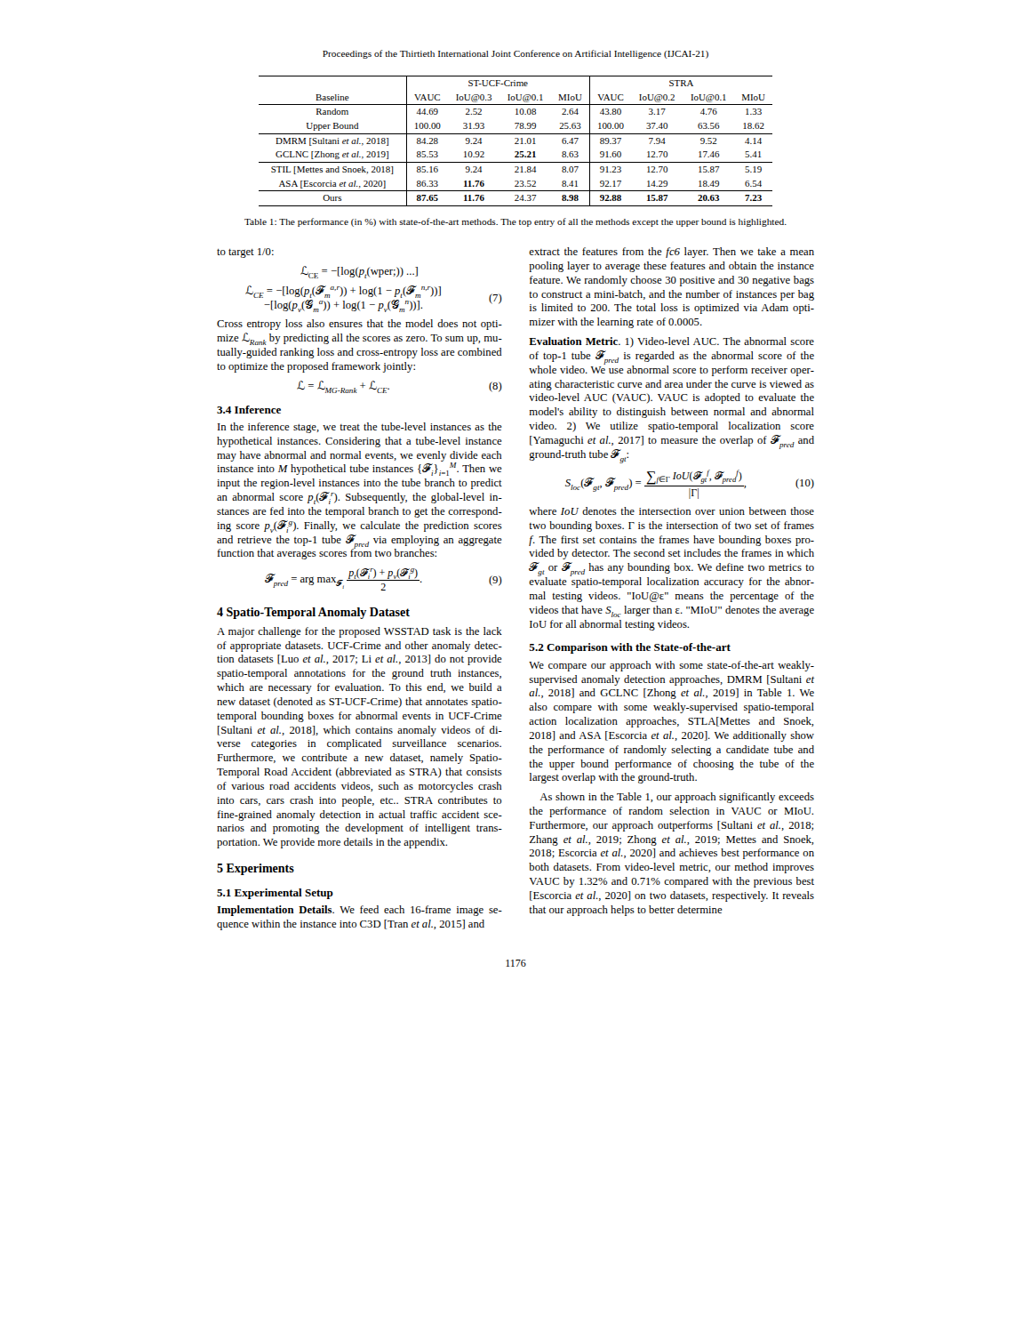Proceedings of the Thirtieth International Joint Conference on Artificial Intelligence (IJCAI-21)
| | ST-UCF-Crime | STRA |
| Baseline | VAUC | IoU@0.3 | IoU@0.1 | MIoU | VAUC | IoU@0.2 | IoU@0.1 | MIoU |
| Random | 44.69 | 2.52 | 10.08 | 2.64 | 43.80 | 3.17 | 4.76 | 1.33 |
| Upper Bound | 100.00 | 31.93 | 78.99 | 25.63 | 100.00 | 37.40 | 63.56 | 18.62 |
| DMRM [Sultani et al. , 2018] | 84.28 | 9.24 | 21.01 | 6.47 | 89.37 | 7.94 | 9.52 | 4.14 |
| GCLNC [Zhong et al. , 2019] | 85.53 | 10.92 | 25.21 | 8.63 | 91.60 | 12.70 | 17.46 | 5.41 |
| STIL [Mettes and Snoek, 2018] | 85.16 | 9.24 | 21.84 | 8.07 | 91.23 | 12.70 | 15.87 | 5.19 |
| ASA [Escorcia et al. , 2020] | 86.33 | 11.76 | 23.52 | 8.41 | 92.17 | 14.29 | 18.49 | 6.54 |
| Ours | 87.65 | 11.76 | 24.37 | 8.98 | 92.88 | 15.87 | 20.63 | 7.23 |
Table 1: The performance (in %) with state-of-the-art methods. The top entry of all the methods except the upper bound is highlighted.
to target 1/0:
ℒCE = −[log(pt(wper;)) ...]
ℒCE = −[log(pt(𝓕ma,r)) + log(1 − pt(𝓕mn,r))]
−[log(pv(𝓖ma)) + log(1 − pv(𝓖mn))].
(7)
Cross entropy loss also ensures that the model does not optimize ℒRank by predicting all the scores as zero. To sum up, mutually-guided ranking loss and cross-entropy loss are combined to optimize the proposed framework jointly:
ℒ = ℒMG-Rank + ℒCE.
(8)
3.4 Inference
In the inference stage, we treat the tube-level instances as the hypothetical instances. Considering that a tube-level instance may have abnormal and normal events, we evenly divide each instance into M hypothetical tube instances {𝓕i}i=1M. Then we input the region-level instances into the tube branch to predict an abnormal score pt(𝓕ir). Subsequently, the global-level instances are fed into the temporal branch to get the corresponding score pv(𝓕ig). Finally, we calculate the prediction scores and retrieve the top-1 tube 𝓕pred via employing an aggregate function that averages scores from two branches:
𝓕pred = arg max𝓕i pt(𝓕ir) + pv(𝓕ig) 2.
(9)
4 Spatio-Temporal Anomaly Dataset
A major challenge for the proposed WSSTAD task is the lack of appropriate datasets. UCF-Crime and other anomaly detection datasets [Luo et al., 2017; Li et al., 2013] do not provide spatio-temporal annotations for the ground truth instances, which are necessary for evaluation. To this end, we build a new dataset (denoted as ST-UCF-Crime) that annotates spatio-temporal bounding boxes for abnormal events in UCF-Crime [Sultani et al., 2018], which contains anomaly videos of diverse categories in complicated surveillance scenarios. Furthermore, we contribute a new dataset, namely Spatio-Temporal Road Accident (abbreviated as STRA) that consists of various road accidents videos, such as motorcycles crash into cars, cars crash into people, etc.. STRA contributes to fine-grained anomaly detection in actual traffic accident scenarios and promoting the development of intelligent transportation. We provide more details in the appendix.
5 Experiments
5.1 Experimental Setup
Implementation Details. We feed each 16-frame image sequence within the instance into C3D [Tran et al., 2015] and
extract the features from the fc6 layer. Then we take a mean pooling layer to average these features and obtain the instance feature. We randomly choose 30 positive and 30 negative bags to construct a mini-batch, and the number of instances per bag is limited to 200. The total loss is optimized via Adam optimizer with the learning rate of 0.0005.
Evaluation Metric. 1) Video-level AUC. The abnormal score of top-1 tube 𝓕pred is regarded as the abnormal score of the whole video. We use abnormal score to perform receiver operating characteristic curve and area under the curve is viewed as video-level AUC (VAUC). VAUC is adopted to evaluate the model's ability to distinguish between normal and abnormal video. 2) We utilize spatio-temporal localization score [Yamaguchi et al., 2017] to measure the overlap of 𝓕pred and ground-truth tube 𝓕gt:
Sloc(𝓕gt, 𝓕pred) = ∑f∈Γ IoU(𝓕gtf, 𝓕predf)|Γ|,
(10)
where IoU denotes the intersection over union between those two bounding boxes. Γ is the intersection of two set of frames f. The first set contains the frames have bounding boxes provided by detector. The second set includes the frames in which 𝓕gt or 𝓕pred has any bounding box. We define two metrics to evaluate spatio-temporal localization accuracy for the abnormal testing videos. "IoU@ε" means the percentage of the videos that have Sloc larger than ε. "MIoU" denotes the average IoU for all abnormal testing videos.
5.2 Comparison with the State-of-the-art
We compare our approach with some state-of-the-art weakly-supervised anomaly detection approaches, DMRM [Sultani et al., 2018] and GCLNC [Zhong et al., 2019] in Table 1. We also compare with some weakly-supervised spatio-temporal action localization approaches, STLA[Mettes and Snoek, 2018] and ASA [Escorcia et al., 2020]. We additionally show the performance of randomly selecting a candidate tube and the upper bound performance of choosing the tube of the largest overlap with the ground-truth.
As shown in the Table 1, our approach significantly exceeds the performance of random selection in VAUC or MIoU. Furthermore, our approach outperforms [Sultani et al., 2018; Zhang et al., 2019; Zhong et al., 2019; Mettes and Snoek, 2018; Escorcia et al., 2020] and achieves best performance on both datasets. From video-level metric, our method improves VAUC by 1.32% and 0.71% compared with the previous best [Escorcia et al., 2020] on two datasets, respectively. It reveals that our approach helps to better determine
1176